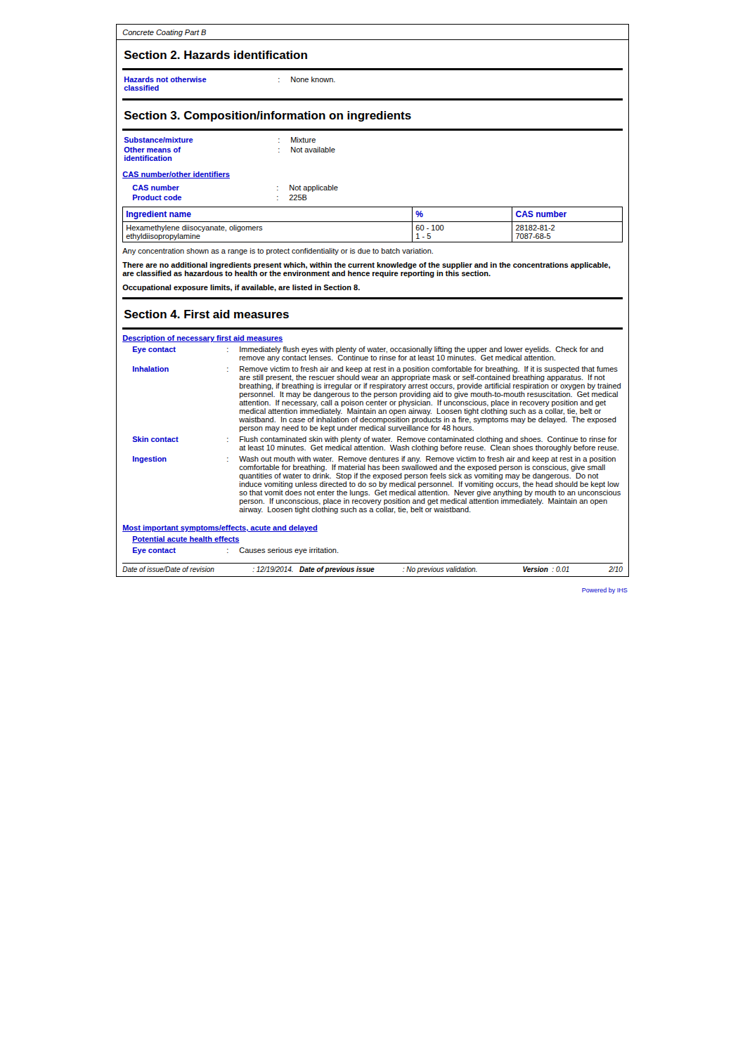Concrete Coating Part B
Section 2. Hazards identification
| Hazards not otherwise classified | : | None known. |
Section 3. Composition/information on ingredients
| Substance/mixture | : | Mixture |
| Other means of identification | : | Not available |
CAS number/other identifiers
| CAS number | : | Not applicable |
| Product code | : | 225B |
| Ingredient name | % | CAS number |
| --- | --- | --- |
| Hexamethylene diisocyanate, oligomers ethyldiisopropylamine | 60 - 100 1 - 5 | 28182-81-2 7087-68-5 |
Any concentration shown as a range is to protect confidentiality or is due to batch variation.
There are no additional ingredients present which, within the current knowledge of the supplier and in the concentrations applicable, are classified as hazardous to health or the environment and hence require reporting in this section.
Occupational exposure limits, if available, are listed in Section 8.
Section 4. First aid measures
Description of necessary first aid measures
| Eye contact | : | Immediately flush eyes with plenty of water, occasionally lifting the upper and lower eyelids. Check for and remove any contact lenses. Continue to rinse for at least 10 minutes. Get medical attention. |
| Inhalation | : | Remove victim to fresh air and keep at rest in a position comfortable for breathing. If it is suspected that fumes are still present, the rescuer should wear an appropriate mask or self-contained breathing apparatus. If not breathing, if breathing is irregular or if respiratory arrest occurs, provide artificial respiration or oxygen by trained personnel. It may be dangerous to the person providing aid to give mouth-to-mouth resuscitation. Get medical attention. If necessary, call a poison center or physician. If unconscious, place in recovery position and get medical attention immediately. Maintain an open airway. Loosen tight clothing such as a collar, tie, belt or waistband. In case of inhalation of decomposition products in a fire, symptoms may be delayed. The exposed person may need to be kept under medical surveillance for 48 hours. |
| Skin contact | : | Flush contaminated skin with plenty of water. Remove contaminated clothing and shoes. Continue to rinse for at least 10 minutes. Get medical attention. Wash clothing before reuse. Clean shoes thoroughly before reuse. |
| Ingestion | : | Wash out mouth with water. Remove dentures if any. Remove victim to fresh air and keep at rest in a position comfortable for breathing. If material has been swallowed and the exposed person is conscious, give small quantities of water to drink. Stop if the exposed person feels sick as vomiting may be dangerous. Do not induce vomiting unless directed to do so by medical personnel. If vomiting occurs, the head should be kept low so that vomit does not enter the lungs. Get medical attention. Never give anything by mouth to an unconscious person. If unconscious, place in recovery position and get medical attention immediately. Maintain an open airway. Loosen tight clothing such as a collar, tie, belt or waistband. |
Most important symptoms/effects, acute and delayed Potential acute health effects
| Eye contact | : | Causes serious eye irritation. |
Date of issue/Date of revision
: 12/19/2014. Date of previous issue
: No previous validation.
Version : 0.01
2/10
Powered by IHS